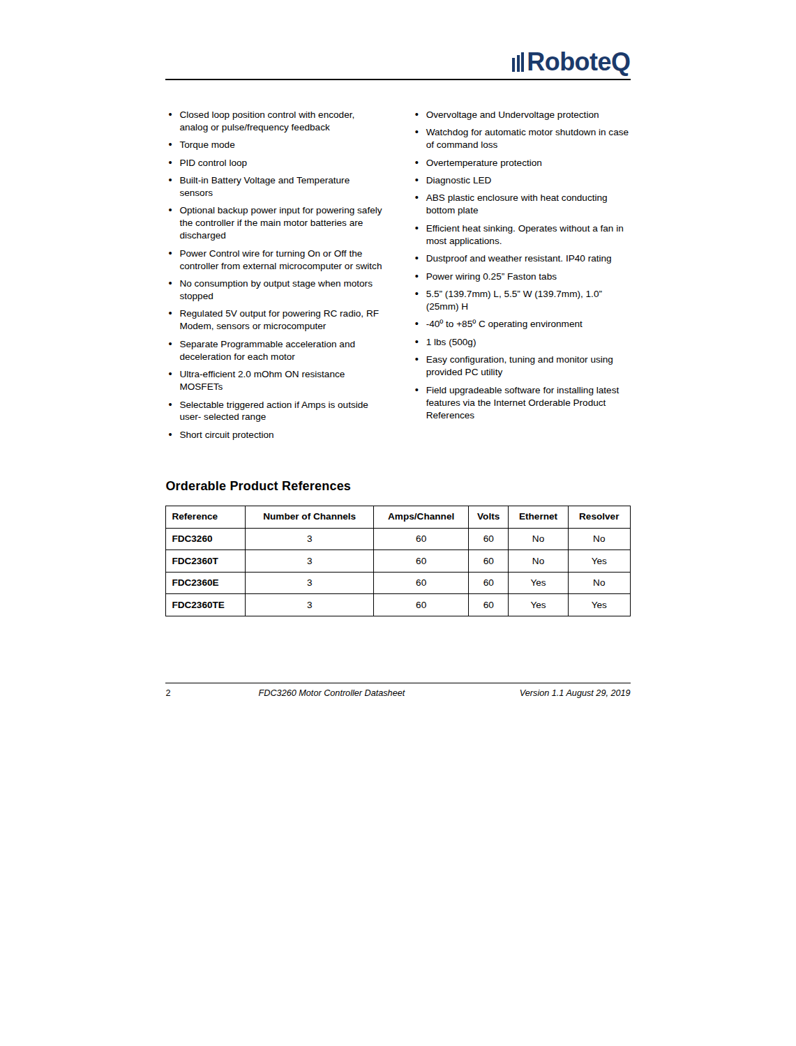RoboteQ
Closed loop position control with encoder, analog or pulse/frequency feedback
Torque mode
PID control loop
Built-in Battery Voltage and Temperature sensors
Optional backup power input for powering safely the controller if the main motor batteries are discharged
Power Control wire for turning On or Off the controller from external microcomputer or switch
No consumption by output stage when motors stopped
Regulated 5V output for powering RC radio, RF Modem, sensors or microcomputer
Separate Programmable acceleration and deceleration for each motor
Ultra-efficient 2.0 mOhm ON resistance MOSFETs
Selectable triggered action if Amps is outside user- selected range
Short circuit protection
Overvoltage and Undervoltage protection
Watchdog for automatic motor shutdown in case of command loss
Overtemperature protection
Diagnostic LED
ABS plastic enclosure with heat conducting bottom plate
Efficient heat sinking. Operates without a fan in most applications.
Dustproof and weather resistant. IP40 rating
Power wiring 0.25” Faston tabs
5.5” (139.7mm) L, 5.5” W (139.7mm), 1.0” (25mm) H
-40º to +85º C operating environment
1 lbs (500g)
Easy configuration, tuning and monitor using provided PC utility
Field upgradeable software for installing latest features via the Internet Orderable Product References
Orderable Product References
| Reference | Number of Channels | Amps/Channel | Volts | Ethernet | Resolver |
| --- | --- | --- | --- | --- | --- |
| FDC3260 | 3 | 60 | 60 | No | No |
| FDC2360T | 3 | 60 | 60 | No | Yes |
| FDC2360E | 3 | 60 | 60 | Yes | No |
| FDC2360TE | 3 | 60 | 60 | Yes | Yes |
2 FDC3260 Motor Controller Datasheet Version 1.1 August 29, 2019